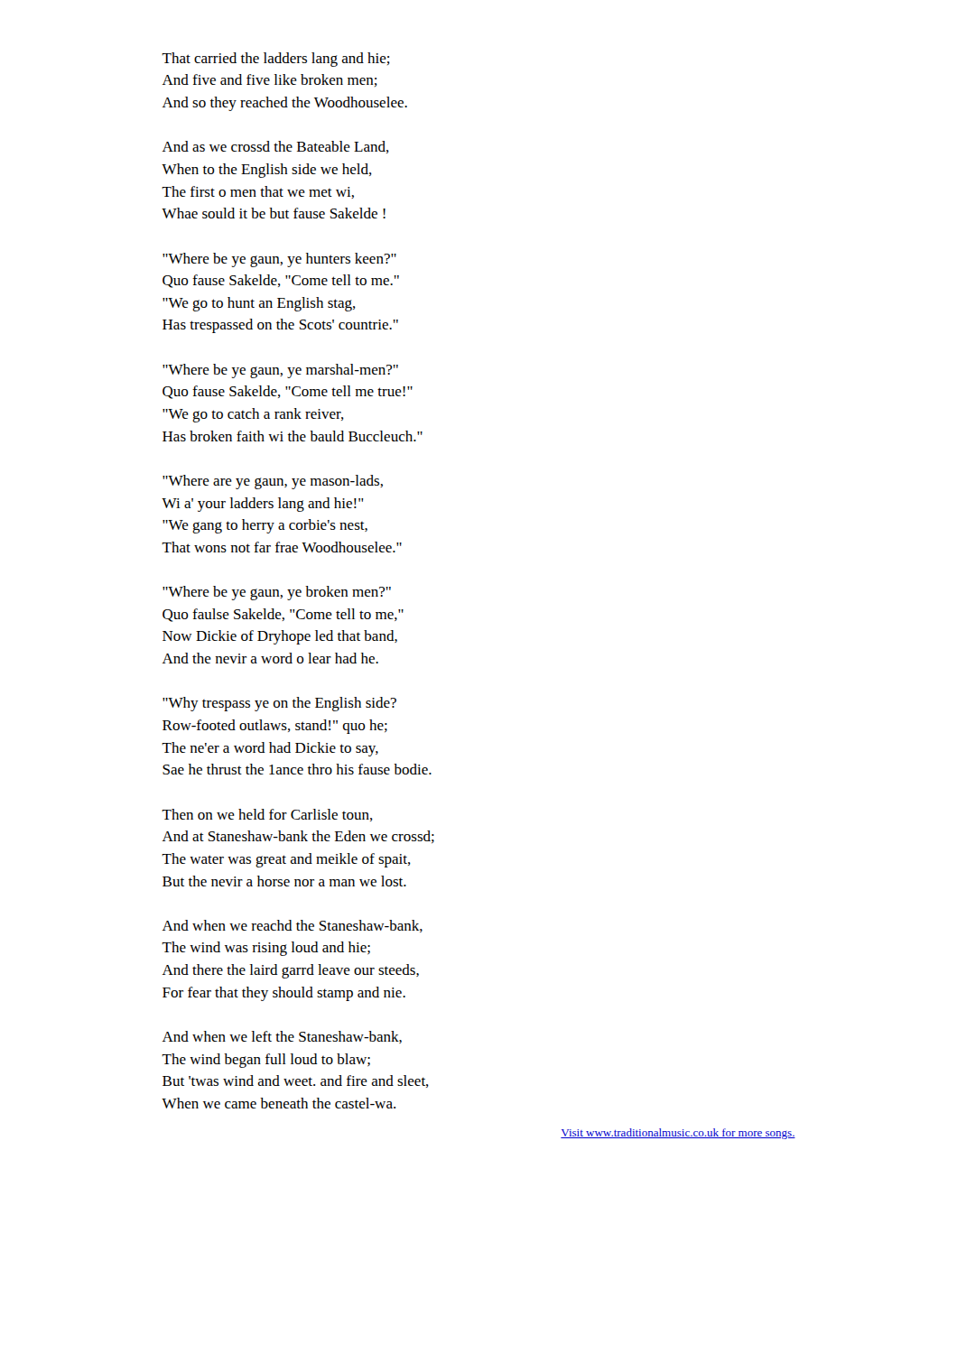That carried the ladders lang and hie;
And five and five like broken men;
And so they reached the Woodhouselee.
And as we crossd the Bateable Land,
When to the English side we held,
The first o men that we met wi,
Whae sould it be but fause Sakelde !
"Where be ye gaun, ye hunters keen?"
Quo fause Sakelde, "Come tell to me."
"We go to hunt an English stag,
Has trespassed on the Scots' countrie."
"Where be ye gaun, ye marshal-men?"
Quo fause Sakelde, "Come tell me true!"
"We go to catch a rank reiver,
Has broken faith wi the bauld Buccleuch."
"Where are ye gaun, ye mason-lads,
Wi a' your ladders lang and hie!"
"We gang to herry a corbie's nest,
That wons not far frae Woodhouselee."
"Where be ye gaun, ye broken men?"
Quo faulse Sakelde, "Come tell to me,"
Now Dickie of Dryhope led that band,
And the nevir a word o lear had he.
"Why trespass ye on the English side?
Row-footed outlaws, stand!" quo he;
The ne'er a word had Dickie to say,
Sae he thrust the 1ance thro his fause bodie.
Then on we held for Carlisle toun,
And at Staneshaw-bank the Eden we crossd;
The water was great and meikle of spait,
But the nevir a horse nor a man we lost.
And when we reachd the Staneshaw-bank,
The wind was rising loud and hie;
And there the laird garrd leave our steeds,
For fear that they should stamp and nie.
And when we left the Staneshaw-bank,
The wind began full loud to blaw;
But 'twas wind and weet. and fire and sleet,
When we came beneath the castel-wa.
Visit www.traditionalmusic.co.uk for more songs.